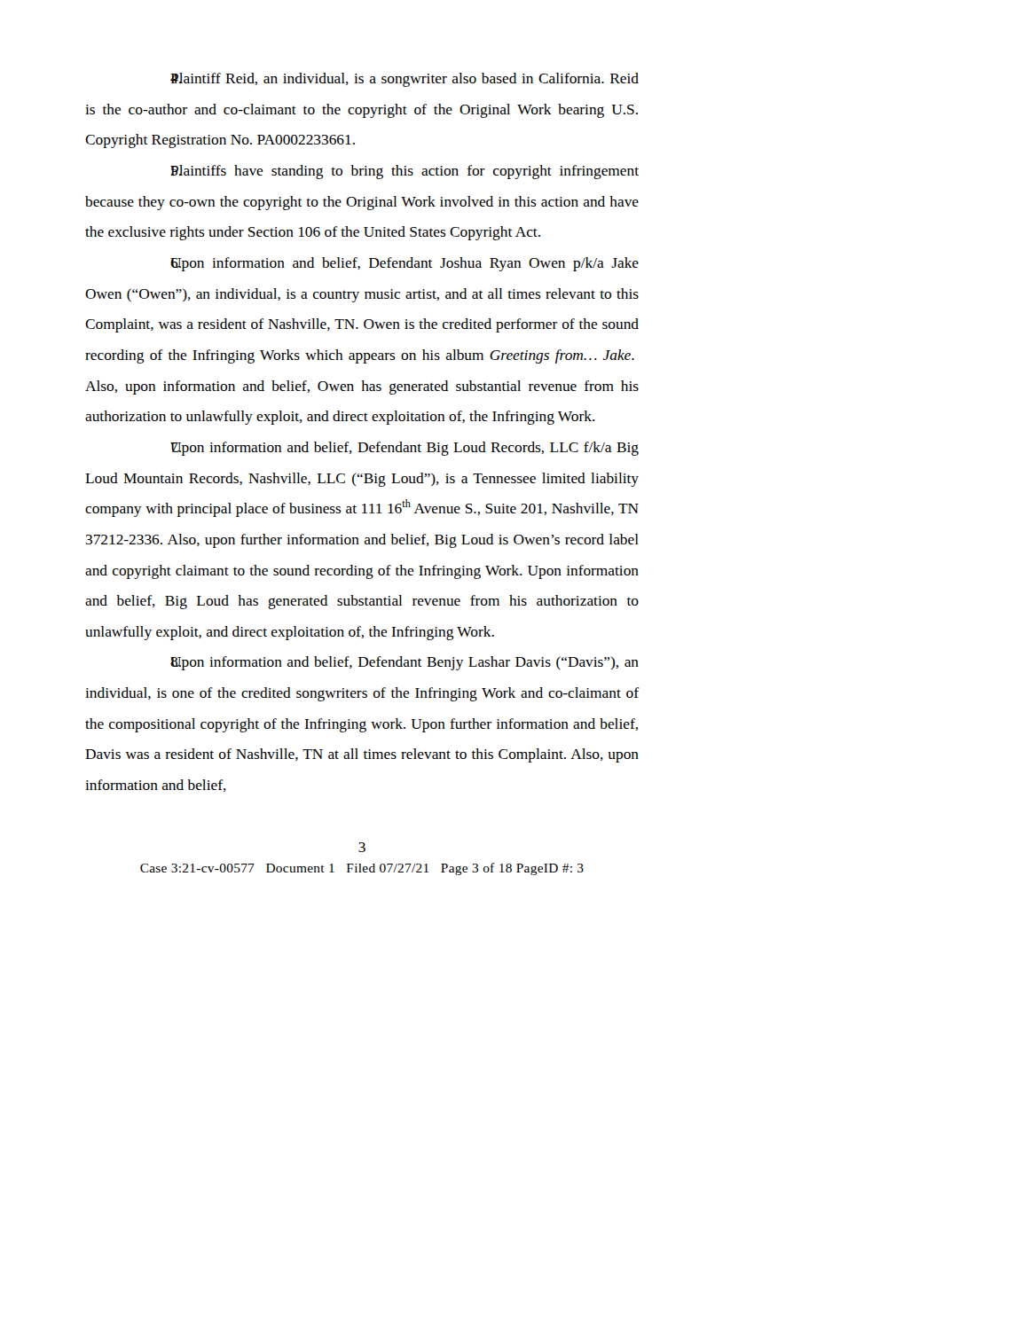4. Plaintiff Reid, an individual, is a songwriter also based in California. Reid is the co-author and co-claimant to the copyright of the Original Work bearing U.S. Copyright Registration No. PA0002233661.
5. Plaintiffs have standing to bring this action for copyright infringement because they co-own the copyright to the Original Work involved in this action and have the exclusive rights under Section 106 of the United States Copyright Act.
6. Upon information and belief, Defendant Joshua Ryan Owen p/k/a Jake Owen (“Owen”), an individual, is a country music artist, and at all times relevant to this Complaint, was a resident of Nashville, TN. Owen is the credited performer of the sound recording of the Infringing Works which appears on his album Greetings from… Jake. Also, upon information and belief, Owen has generated substantial revenue from his authorization to unlawfully exploit, and direct exploitation of, the Infringing Work.
7. Upon information and belief, Defendant Big Loud Records, LLC f/k/a Big Loud Mountain Records, Nashville, LLC (“Big Loud”), is a Tennessee limited liability company with principal place of business at 111 16th Avenue S., Suite 201, Nashville, TN 37212-2336. Also, upon further information and belief, Big Loud is Owen’s record label and copyright claimant to the sound recording of the Infringing Work. Upon information and belief, Big Loud has generated substantial revenue from his authorization to unlawfully exploit, and direct exploitation of, the Infringing Work.
8. Upon information and belief, Defendant Benjy Lashar Davis (“Davis”), an individual, is one of the credited songwriters of the Infringing Work and co-claimant of the compositional copyright of the Infringing work. Upon further information and belief, Davis was a resident of Nashville, TN at all times relevant to this Complaint. Also, upon information and belief,
3
Case 3:21-cv-00577 Document 1 Filed 07/27/21 Page 3 of 18 PageID #: 3